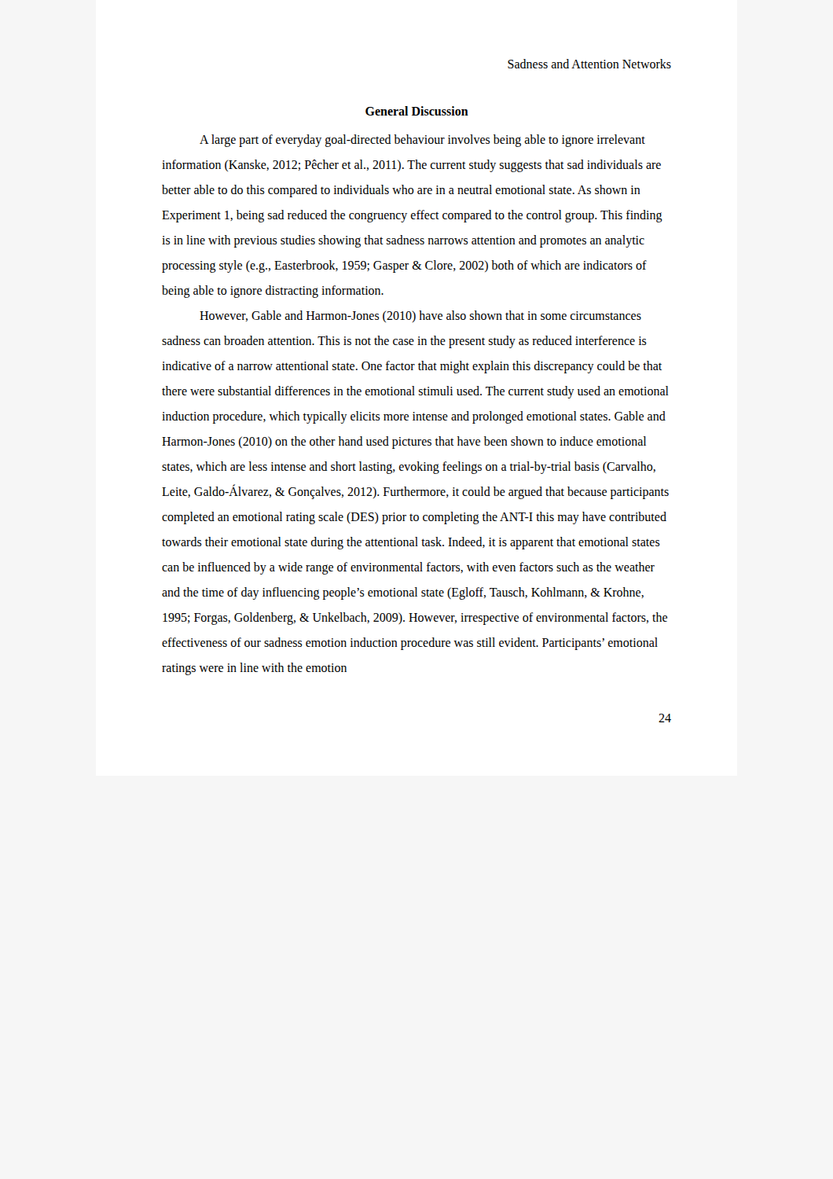Sadness and Attention Networks
General Discussion
A large part of everyday goal-directed behaviour involves being able to ignore irrelevant information (Kanske, 2012; Pêcher et al., 2011). The current study suggests that sad individuals are better able to do this compared to individuals who are in a neutral emotional state. As shown in Experiment 1, being sad reduced the congruency effect compared to the control group. This finding is in line with previous studies showing that sadness narrows attention and promotes an analytic processing style (e.g., Easterbrook, 1959; Gasper & Clore, 2002) both of which are indicators of being able to ignore distracting information.
However, Gable and Harmon-Jones (2010) have also shown that in some circumstances sadness can broaden attention. This is not the case in the present study as reduced interference is indicative of a narrow attentional state. One factor that might explain this discrepancy could be that there were substantial differences in the emotional stimuli used. The current study used an emotional induction procedure, which typically elicits more intense and prolonged emotional states. Gable and Harmon-Jones (2010) on the other hand used pictures that have been shown to induce emotional states, which are less intense and short lasting, evoking feelings on a trial-by-trial basis (Carvalho, Leite, Galdo-Álvarez, & Gonçalves, 2012). Furthermore, it could be argued that because participants completed an emotional rating scale (DES) prior to completing the ANT-I this may have contributed towards their emotional state during the attentional task. Indeed, it is apparent that emotional states can be influenced by a wide range of environmental factors, with even factors such as the weather and the time of day influencing people’s emotional state (Egloff, Tausch, Kohlmann, & Krohne, 1995; Forgas, Goldenberg, & Unkelbach, 2009). However, irrespective of environmental factors, the effectiveness of our sadness emotion induction procedure was still evident. Participants’ emotional ratings were in line with the emotion
24